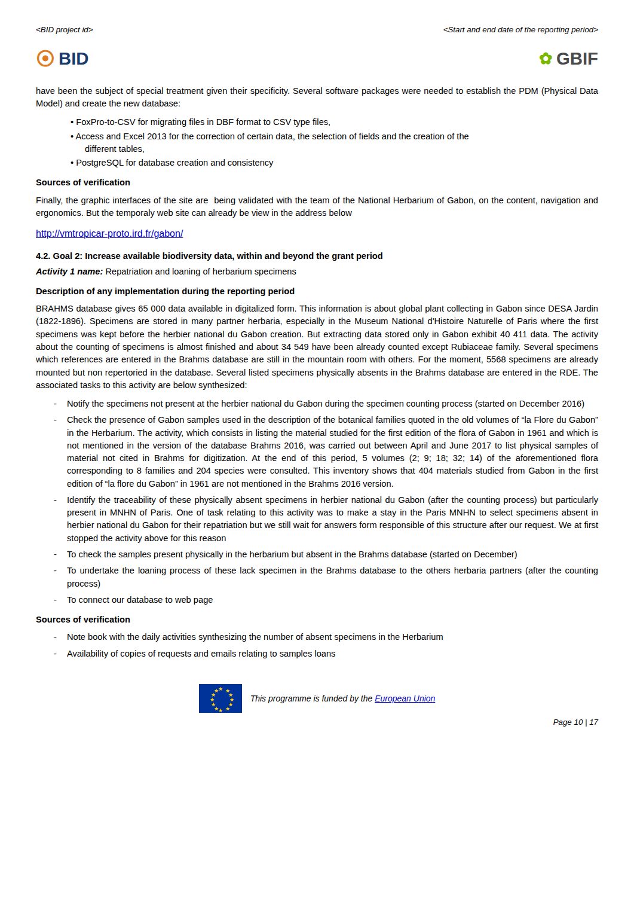<BID project id> <Start and end date of the reporting period>
⦿BID
✿GBIF
have been the subject of special treatment given their specificity. Several software packages were needed to establish the PDM (Physical Data Model) and create the new database:
FoxPro-to-CSV for migrating files in DBF format to CSV type files,
Access and Excel 2013 for the correction of certain data, the selection of fields and the creation of the different tables,
PostgreSQL for database creation and consistency
Sources of verification
Finally, the graphic interfaces of the site are being validated with the team of the National Herbarium of Gabon, on the content, navigation and ergonomics. But the temporaly web site can already be view in the address below
http://vmtropicar-proto.ird.fr/gabon/
4.2. Goal 2: Increase available biodiversity data, within and beyond the grant period
Activity 1 name: Repatriation and loaning of herbarium specimens
Description of any implementation during the reporting period
BRAHMS database gives 65 000 data available in digitalized form. This information is about global plant collecting in Gabon since DESA Jardin (1822-1896). Specimens are stored in many partner herbaria, especially in the Museum National d'Histoire Naturelle of Paris where the first specimens was kept before the herbier national du Gabon creation. But extracting data stored only in Gabon exhibit 40 411 data. The activity about the counting of specimens is almost finished and about 34 549 have been already counted except Rubiaceae family. Several specimens which references are entered in the Brahms database are still in the mountain room with others. For the moment, 5568 specimens are already mounted but non repertoried in the database. Several listed specimens physically absents in the Brahms database are entered in the RDE. The associated tasks to this activity are below synthesized:
Notify the specimens not present at the herbier national du Gabon during the specimen counting process (started on December 2016)
Check the presence of Gabon samples used in the description of the botanical families quoted in the old volumes of “la Flore du Gabon” in the Herbarium. The activity, which consists in listing the material studied for the first edition of the flora of Gabon in 1961 and which is not mentioned in the version of the database Brahms 2016, was carried out between April and June 2017 to list physical samples of material not cited in Brahms for digitization. At the end of this period, 5 volumes (2; 9; 18; 32; 14) of the aforementioned flora corresponding to 8 families and 204 species were consulted. This inventory shows that 404 materials studied from Gabon in the first edition of “la flore du Gabon” in 1961 are not mentioned in the Brahms 2016 version.
Identify the traceability of these physically absent specimens in herbier national du Gabon (after the counting process) but particularly present in MNHN of Paris. One of task relating to this activity was to make a stay in the Paris MNHN to select specimens absent in herbier national du Gabon for their repatriation but we still wait for answers form responsible of this structure after our request. We at first stopped the activity above for this reason
To check the samples present physically in the herbarium but absent in the Brahms database (started on December)
To undertake the loaning process of these lack specimen in the Brahms database to the others herbaria partners (after the counting process)
To connect our database to web page
Sources of verification
Note book with the daily activities synthesizing the number of absent specimens in the Herbarium
Availability of copies of requests and emails relating to samples loans
★ ★ ★ ★ ★ ★ ★ ★ ★ ★ ★ ★
This programme is funded by the European Union
Page 10 | 17